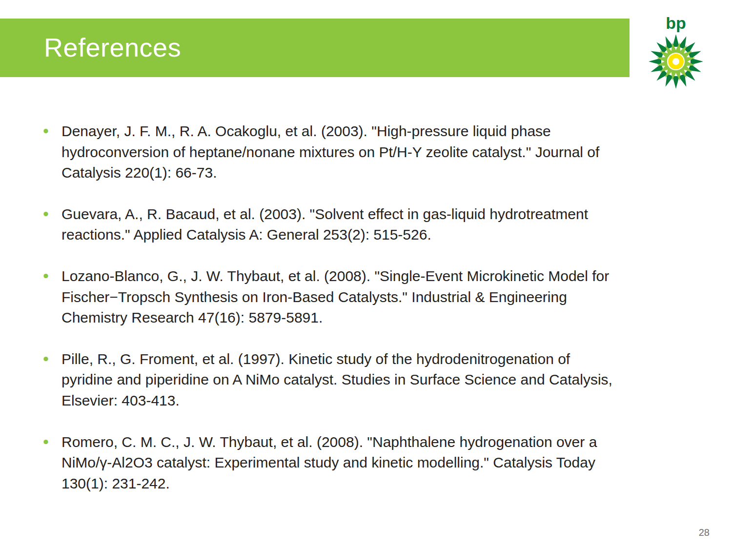bp
References
Denayer, J. F. M., R. A. Ocakoglu, et al. (2003). "High-pressure liquid phase hydroconversion of heptane/nonane mixtures on Pt/H-Y zeolite catalyst." Journal of Catalysis 220(1): 66-73.
Guevara, A., R. Bacaud, et al. (2003). "Solvent effect in gas-liquid hydrotreatment reactions." Applied Catalysis A: General 253(2): 515-526.
Lozano-Blanco, G., J. W. Thybaut, et al. (2008). "Single-Event Microkinetic Model for Fischer−Tropsch Synthesis on Iron-Based Catalysts." Industrial & Engineering Chemistry Research 47(16): 5879-5891.
Pille, R., G. Froment, et al. (1997). Kinetic study of the hydrodenitrogenation of pyridine and piperidine on A NiMo catalyst. Studies in Surface Science and Catalysis, Elsevier: 403-413.
Romero, C. M. C., J. W. Thybaut, et al. (2008). "Naphthalene hydrogenation over a NiMo/γ-Al2O3 catalyst: Experimental study and kinetic modelling." Catalysis Today 130(1): 231-242.
28